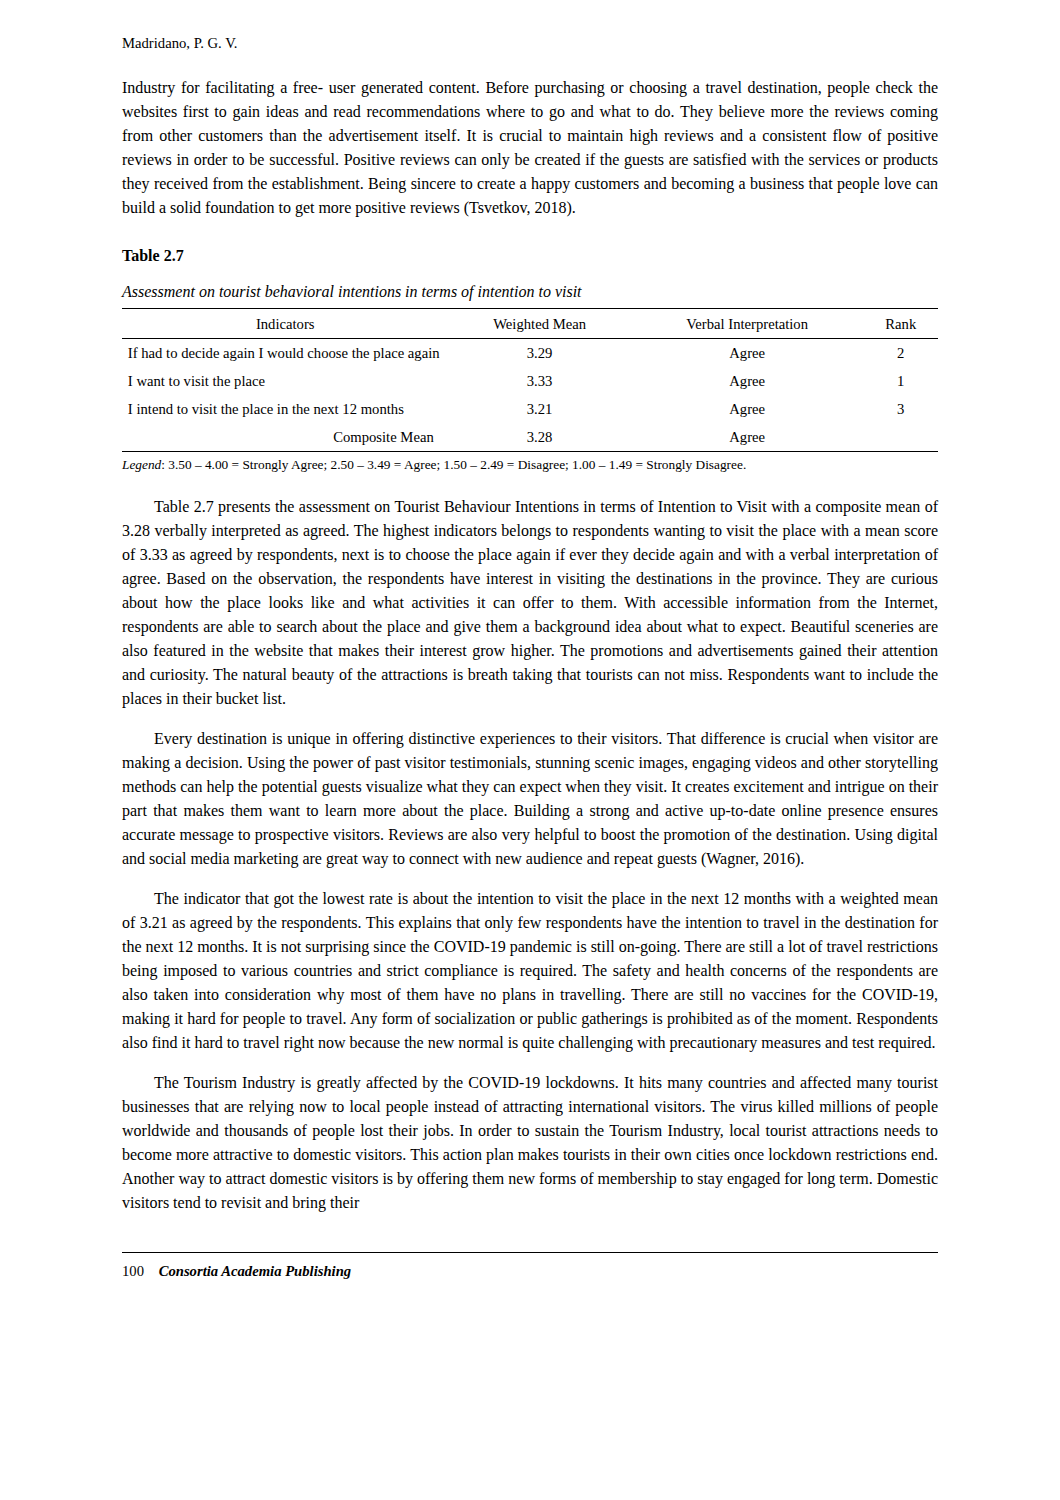Madridano, P. G. V.
Industry for facilitating a free- user generated content. Before purchasing or choosing a travel destination, people check the websites first to gain ideas and read recommendations where to go and what to do. They believe more the reviews coming from other customers than the advertisement itself. It is crucial to maintain high reviews and a consistent flow of positive reviews in order to be successful. Positive reviews can only be created if the guests are satisfied with the services or products they received from the establishment. Being sincere to create a happy customers and becoming a business that people love can build a solid foundation to get more positive reviews (Tsvetkov, 2018).
Table 2.7
Assessment on tourist behavioral intentions in terms of intention to visit
| Indicators | Weighted Mean | Verbal Interpretation | Rank |
| --- | --- | --- | --- |
| If had to decide again I would choose the place again | 3.29 | Agree | 2 |
| I want to visit the place | 3.33 | Agree | 1 |
| I intend to visit the place in the next 12 months | 3.21 | Agree | 3 |
| Composite Mean | 3.28 | Agree | |
Legend: 3.50 – 4.00 = Strongly Agree; 2.50 – 3.49 = Agree; 1.50 – 2.49 = Disagree; 1.00 – 1.49 = Strongly Disagree.
Table 2.7 presents the assessment on Tourist Behaviour Intentions in terms of Intention to Visit with a composite mean of 3.28 verbally interpreted as agreed. The highest indicators belongs to respondents wanting to visit the place with a mean score of 3.33 as agreed by respondents, next is to choose the place again if ever they decide again and with a verbal interpretation of agree. Based on the observation, the respondents have interest in visiting the destinations in the province. They are curious about how the place looks like and what activities it can offer to them. With accessible information from the Internet, respondents are able to search about the place and give them a background idea about what to expect. Beautiful sceneries are also featured in the website that makes their interest grow higher. The promotions and advertisements gained their attention and curiosity. The natural beauty of the attractions is breath taking that tourists can not miss. Respondents want to include the places in their bucket list.
Every destination is unique in offering distinctive experiences to their visitors. That difference is crucial when visitor are making a decision. Using the power of past visitor testimonials, stunning scenic images, engaging videos and other storytelling methods can help the potential guests visualize what they can expect when they visit. It creates excitement and intrigue on their part that makes them want to learn more about the place. Building a strong and active up-to-date online presence ensures accurate message to prospective visitors. Reviews are also very helpful to boost the promotion of the destination. Using digital and social media marketing are great way to connect with new audience and repeat guests (Wagner, 2016).
The indicator that got the lowest rate is about the intention to visit the place in the next 12 months with a weighted mean of 3.21 as agreed by the respondents. This explains that only few respondents have the intention to travel in the destination for the next 12 months. It is not surprising since the COVID-19 pandemic is still on-going. There are still a lot of travel restrictions being imposed to various countries and strict compliance is required. The safety and health concerns of the respondents are also taken into consideration why most of them have no plans in travelling. There are still no vaccines for the COVID-19, making it hard for people to travel. Any form of socialization or public gatherings is prohibited as of the moment. Respondents also find it hard to travel right now because the new normal is quite challenging with precautionary measures and test required.
The Tourism Industry is greatly affected by the COVID-19 lockdowns. It hits many countries and affected many tourist businesses that are relying now to local people instead of attracting international visitors. The virus killed millions of people worldwide and thousands of people lost their jobs. In order to sustain the Tourism Industry, local tourist attractions needs to become more attractive to domestic visitors. This action plan makes tourists in their own cities once lockdown restrictions end. Another way to attract domestic visitors is by offering them new forms of membership to stay engaged for long term. Domestic visitors tend to revisit and bring their
100 Consortia Academia Publishing